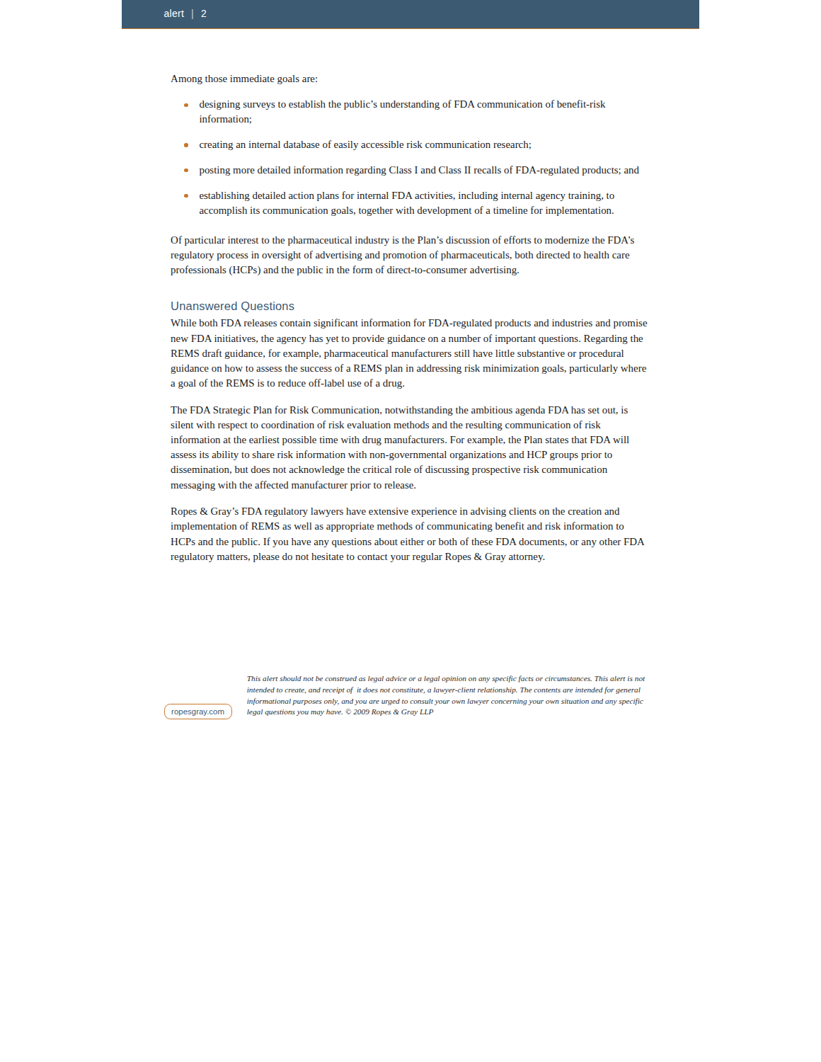alert | 2
Among those immediate goals are:
designing surveys to establish the public’s understanding of FDA communication of benefit-risk information;
creating an internal database of easily accessible risk communication research;
posting more detailed information regarding Class I and Class II recalls of FDA-regulated products; and
establishing detailed action plans for internal FDA activities, including internal agency training, to accomplish its communication goals, together with development of a timeline for implementation.
Of particular interest to the pharmaceutical industry is the Plan’s discussion of efforts to modernize the FDA’s regulatory process in oversight of advertising and promotion of pharmaceuticals, both directed to health care professionals (HCPs) and the public in the form of direct-to-consumer advertising.
Unanswered Questions
While both FDA releases contain significant information for FDA-regulated products and industries and promise new FDA initiatives, the agency has yet to provide guidance on a number of important questions. Regarding the REMS draft guidance, for example, pharmaceutical manufacturers still have little substantive or procedural guidance on how to assess the success of a REMS plan in addressing risk minimization goals, particularly where a goal of the REMS is to reduce off-label use of a drug.
The FDA Strategic Plan for Risk Communication, notwithstanding the ambitious agenda FDA has set out, is silent with respect to coordination of risk evaluation methods and the resulting communication of risk information at the earliest possible time with drug manufacturers. For example, the Plan states that FDA will assess its ability to share risk information with non-governmental organizations and HCP groups prior to dissemination, but does not acknowledge the critical role of discussing prospective risk communication messaging with the affected manufacturer prior to release.
Ropes & Gray’s FDA regulatory lawyers have extensive experience in advising clients on the creation and implementation of REMS as well as appropriate methods of communicating benefit and risk information to HCPs and the public. If you have any questions about either or both of these FDA documents, or any other FDA regulatory matters, please do not hesitate to contact your regular Ropes & Gray attorney.
ropesgray.com
This alert should not be construed as legal advice or a legal opinion on any specific facts or circumstances. This alert is not intended to create, and receipt of it does not constitute, a lawyer-client relationship. The contents are intended for general informational purposes only, and you are urged to consult your own lawyer concerning your own situation and any specific legal questions you may have. © 2009 Ropes & Gray LLP